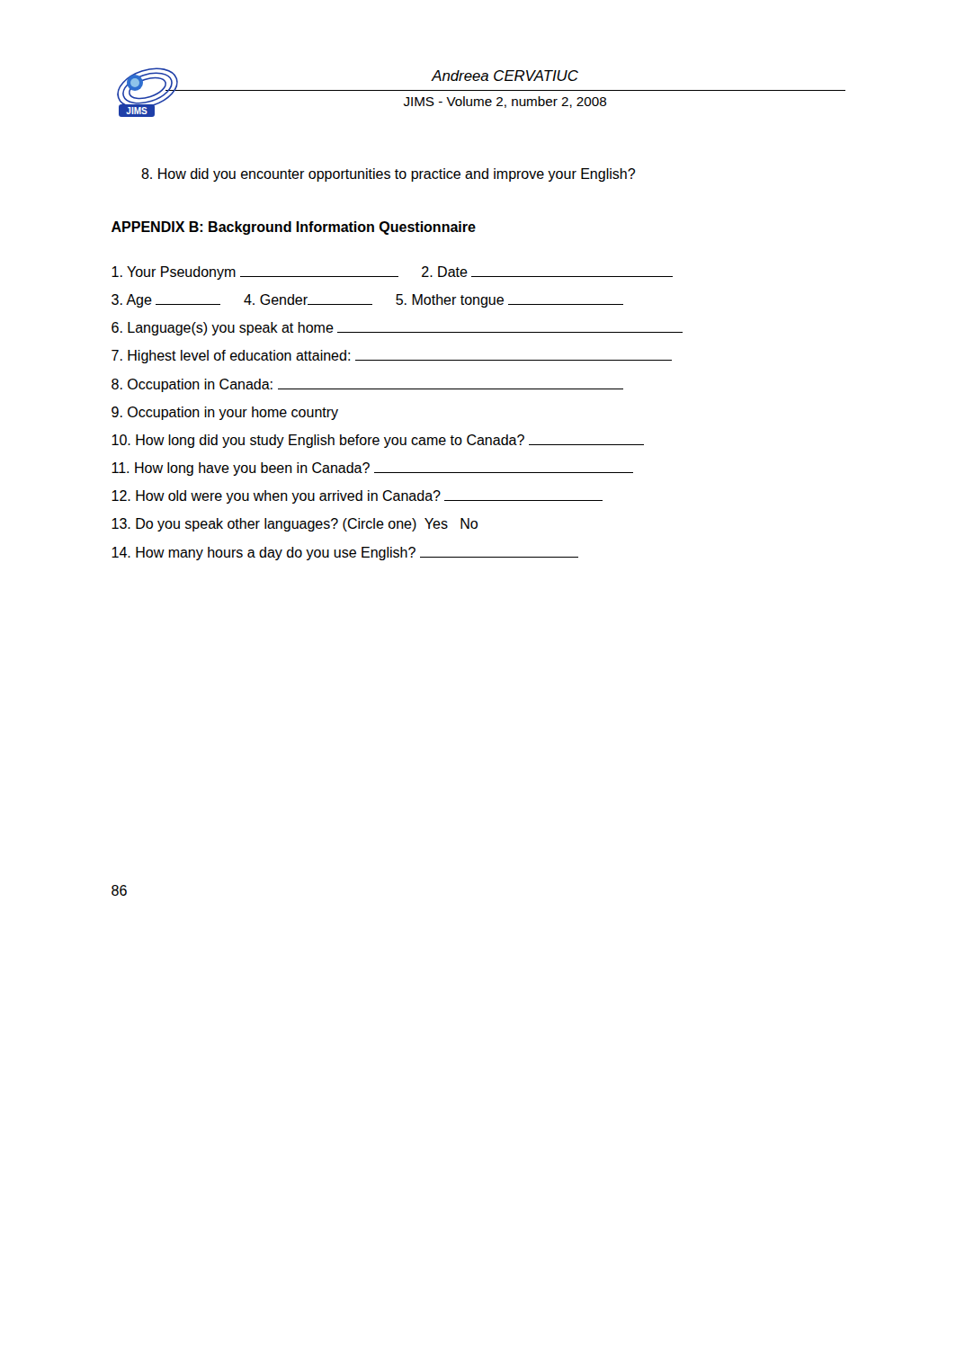JIMS
Andreea CERVATIUC
JIMS - Volume 2, number 2, 2008
How did you encounter opportunities to practice and improve your English?
APPENDIX B: Background Information Questionnaire
1. Your Pseudonym 2. Date
3. Age 4. Gender 5. Mother tongue
6. Language(s) you speak at home
7. Highest level of education attained:
8. Occupation in Canada:
9. Occupation in your home country
10. How long did you study English before you came to Canada?
11. How long have you been in Canada?
12. How old were you when you arrived in Canada?
13. Do you speak other languages? (Circle one) Yes No
14. How many hours a day do you use English?
86